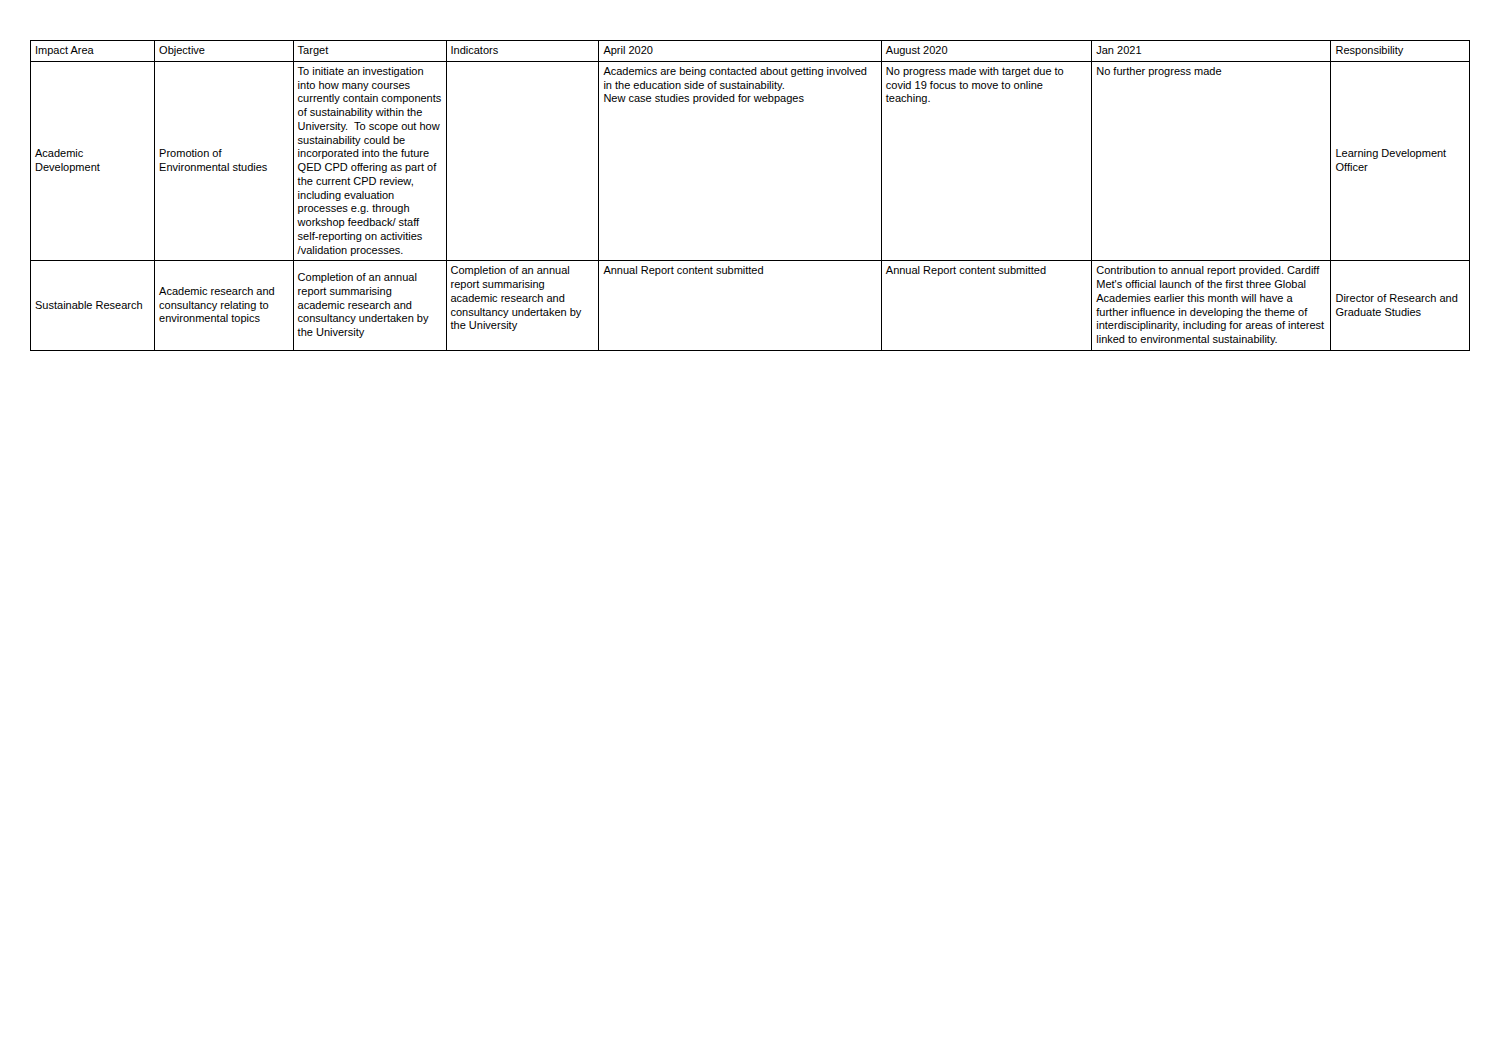| Impact Area | Objective | Target | Indicators | April 2020 | August 2020 | Jan 2021 | Responsibility |
| --- | --- | --- | --- | --- | --- | --- | --- |
| Academic Development | Promotion of Environmental studies | To initiate an investigation into how many courses currently contain components of sustainability within the University. To scope out how sustainability could be incorporated into the future QED CPD offering as part of the current CPD review, including evaluation processes e.g. through workshop feedback/ staff self-reporting on activities /validation processes. | | Academics are being contacted about getting involved in the education side of sustainability. New case studies provided for webpages | No progress made with target due to covid 19 focus to move to online teaching. | No further progress made | Learning Development Officer |
| Sustainable Research | Academic research and consultancy relating to environmental topics | Completion of an annual report summarising academic research and consultancy undertaken by the University | Completion of an annual report summarising academic research and consultancy undertaken by the University | Annual Report content submitted | Annual Report content submitted | Contribution to annual report provided. Cardiff Met's official launch of the first three Global Academies earlier this month will have a further influence in developing the theme of interdisciplinarity, including for areas of interest linked to environmental sustainability. | Director of Research and Graduate Studies |